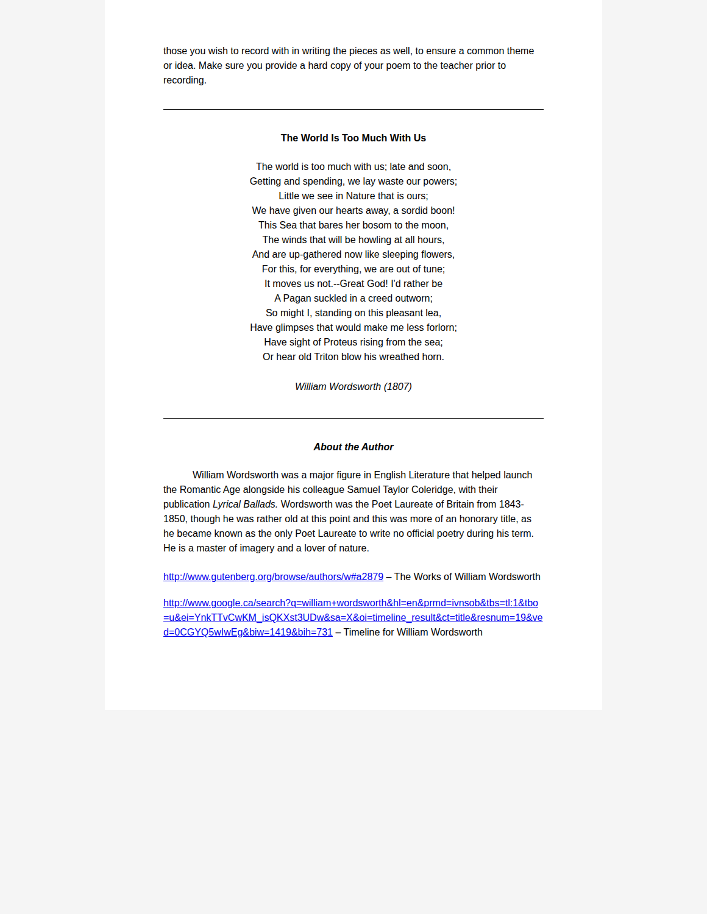those you wish to record with in writing the pieces as well, to ensure a common theme or idea. Make sure you provide a hard copy of your poem to the teacher prior to recording.
The World Is Too Much With Us
The world is too much with us; late and soon, Getting and spending, we lay waste our powers; Little we see in Nature that is ours; We have given our hearts away, a sordid boon! This Sea that bares her bosom to the moon, The winds that will be howling at all hours, And are up-gathered now like sleeping flowers, For this, for everything, we are out of tune; It moves us not.--Great God! I'd rather be A Pagan suckled in a creed outworn; So might I, standing on this pleasant lea, Have glimpses that would make me less forlorn; Have sight of Proteus rising from the sea; Or hear old Triton blow his wreathed horn.
William Wordsworth (1807)
About the Author
William Wordsworth was a major figure in English Literature that helped launch the Romantic Age alongside his colleague Samuel Taylor Coleridge, with their publication Lyrical Ballads. Wordsworth was the Poet Laureate of Britain from 1843-1850, though he was rather old at this point and this was more of an honorary title, as he became known as the only Poet Laureate to write no official poetry during his term. He is a master of imagery and a lover of nature.
http://www.gutenberg.org/browse/authors/w#a2879 – The Works of William Wordsworth
http://www.google.ca/search?q=william+wordsworth&hl=en&prmd=ivnsob&tbs=tl:1&tbo=u&ei=YnkTTvCwKM_isQKXst3UDw&sa=X&oi=timeline_result&ct=title&resnum=19&ved=0CGYQ5wIwEg&biw=1419&bih=731 – Timeline for William Wordsworth